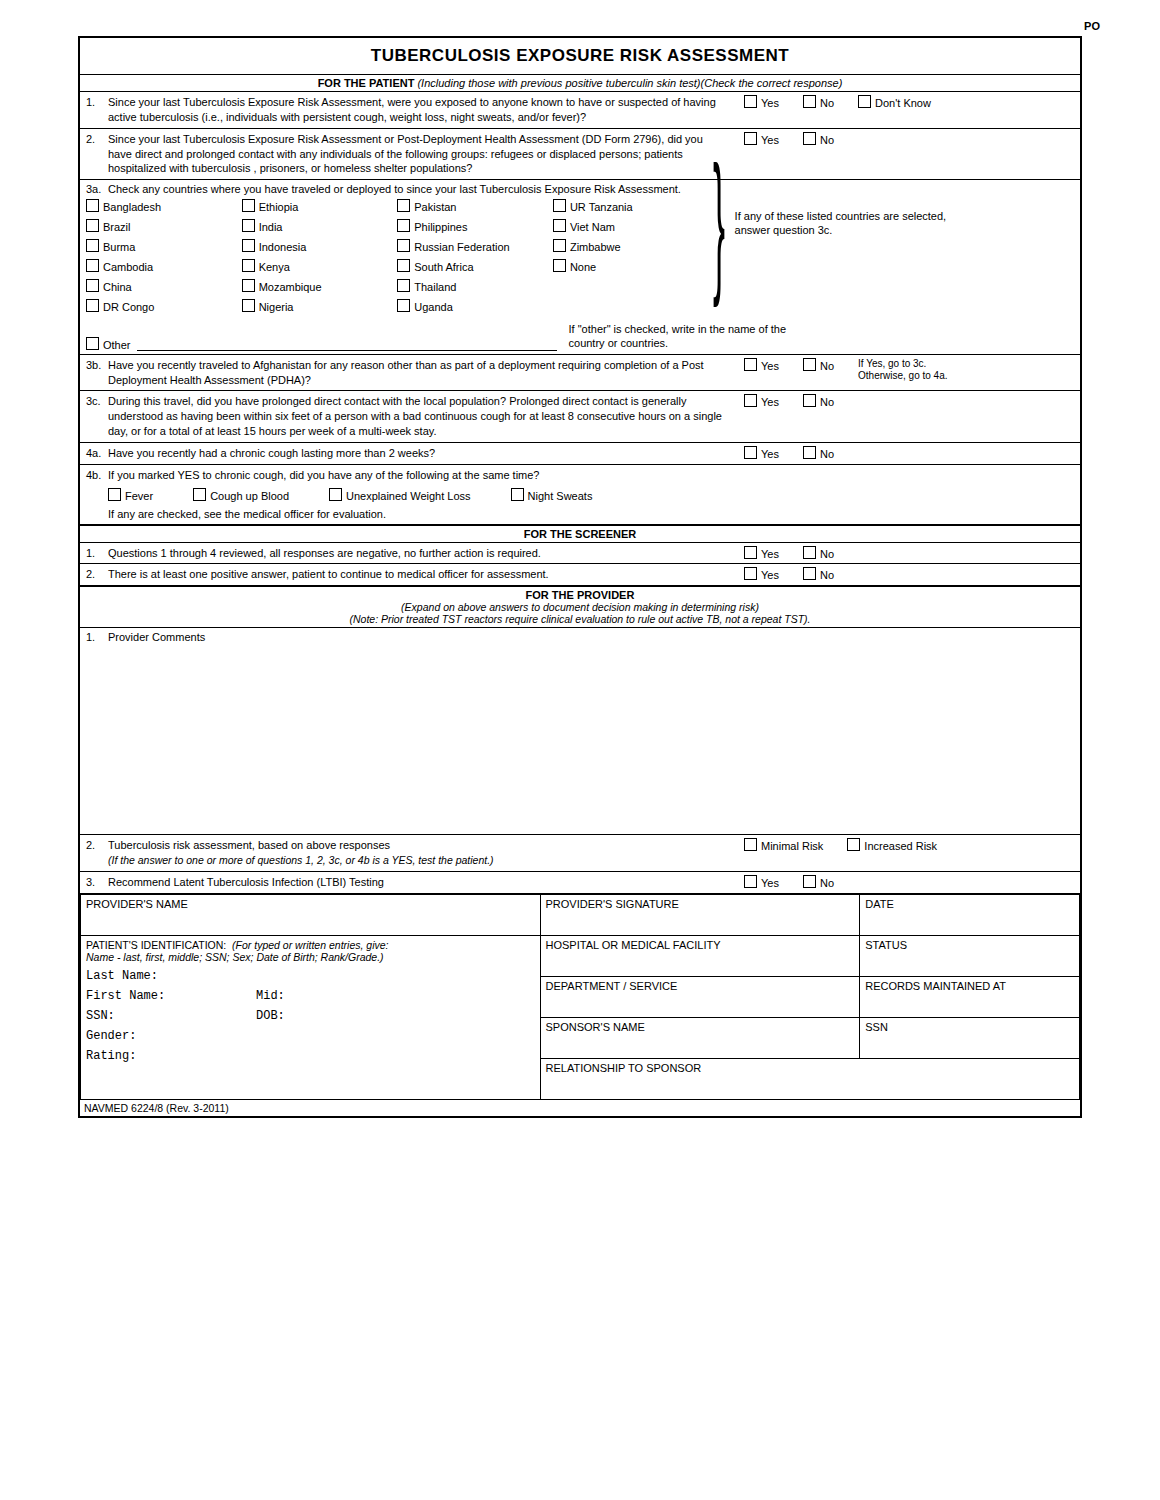PO
TUBERCULOSIS EXPOSURE RISK ASSESSMENT
FOR THE PATIENT (Including those with previous positive tuberculin skin test)(Check the correct response)
1. Since your last Tuberculosis Exposure Risk Assessment, were you exposed to anyone known to have or suspected of having active tuberculosis (i.e., individuals with persistent cough, weight loss, night sweats, and/or fever)?
Yes No Don't Know
2. Since your last Tuberculosis Exposure Risk Assessment or Post-Deployment Health Assessment (DD Form 2796), did you have direct and prolonged contact with any individuals of the following groups: refugees or displaced persons; patients hospitalized with tuberculosis , prisoners, or homeless shelter populations?
Yes No
3a. Check any countries where you have traveled or deployed to since your last Tuberculosis Exposure Risk Assessment.
Bangladesh Ethiopia Pakistan UR Tanzania Brazil India Philippines Viet Nam Burma Indonesia Russian Federation Zimbabwe Cambodia Kenya South Africa None China Mozambique Thailand DR Congo Nigeria Uganda
} If any of these listed countries are selected,
answer question 3c.
Other If "other" is checked, write in the name of the
country or countries.
3b. Have you recently traveled to Afghanistan for any reason other than as part of a deployment requiring completion of a Post Deployment Health Assessment (PDHA)?
Yes No If Yes, go to 3c.
Otherwise, go to 4a.
3c. During this travel, did you have prolonged direct contact with the local population? Prolonged direct contact is generally understood as having been within six feet of a person with a bad continuous cough for at least 8 consecutive hours on a single day, or for a total of at least 15 hours per week of a multi-week stay.
Yes No
4a. Have you recently had a chronic cough lasting more than 2 weeks?
Yes No
4b. If you marked YES to chronic cough, did you have any of the following at the same time?
Fever Cough up Blood Unexplained Weight Loss Night Sweats
If any are checked, see the medical officer for evaluation.
FOR THE SCREENER
1. Questions 1 through 4 reviewed, all responses are negative, no further action is required.
Yes No
2. There is at least one positive answer, patient to continue to medical officer for assessment.
Yes No
FOR THE PROVIDER
(Expand on above answers to document decision making in determining risk)
(Note: Prior treated TST reactors require clinical evaluation to rule out active TB, not a repeat TST).
1. Provider Comments
2. Tuberculosis risk assessment, based on above responses
(If the answer to one or more of questions 1, 2, 3c, or 4b is a YES, test the patient.)
Minimal Risk Increased Risk
3. Recommend Latent Tuberculosis Infection (LTBI) Testing
Yes No
| PROVIDER'S NAME | PROVIDER'S SIGNATURE | DATE |
| PATIENT'S IDENTIFICATION: (For typed or written entries, give: Name - last, first, middle; SSN; Sex; Date of Birth; Rank/Grade.) Last Name: First Name: Mid: SSN: DOB: Gender: Rating: | HOSPITAL OR MEDICAL FACILITY | STATUS |
| DEPARTMENT / SERVICE | RECORDS MAINTAINED AT |
| SPONSOR'S NAME | SSN |
| RELATIONSHIP TO SPONSOR |
NAVMED 6224/8 (Rev. 3-2011)